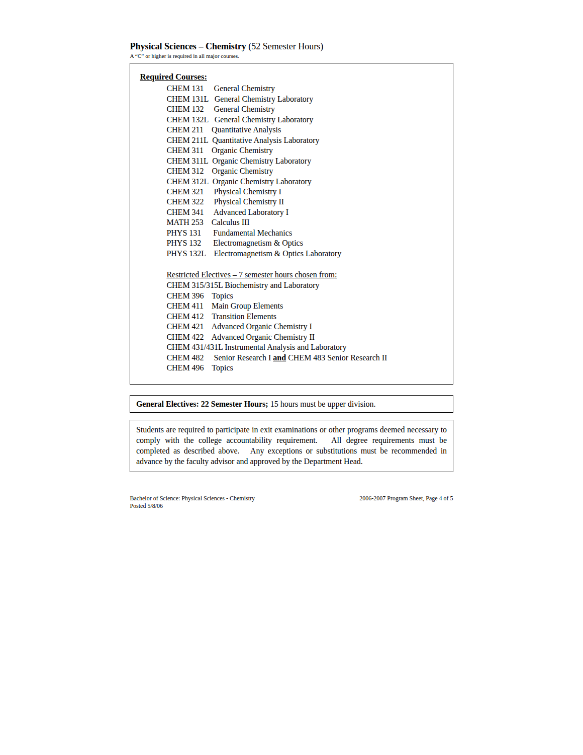Physical Sciences – Chemistry (52 Semester Hours)
A “C” or higher is required in all major courses.
Required Courses:
CHEM 131 General Chemistry
CHEM 131L General Chemistry Laboratory
CHEM 132 General Chemistry
CHEM 132L General Chemistry Laboratory
CHEM 211 Quantitative Analysis
CHEM 211L Quantitative Analysis Laboratory
CHEM 311 Organic Chemistry
CHEM 311L Organic Chemistry Laboratory
CHEM 312 Organic Chemistry
CHEM 312L Organic Chemistry Laboratory
CHEM 321 Physical Chemistry I
CHEM 322 Physical Chemistry II
CHEM 341 Advanced Laboratory I
MATH 253 Calculus III
PHYS 131 Fundamental Mechanics
PHYS 132 Electromagnetism & Optics
PHYS 132L Electromagnetism & Optics Laboratory
Restricted Electives – 7 semester hours chosen from:
CHEM 315/315L Biochemistry and Laboratory
CHEM 396 Topics
CHEM 411 Main Group Elements
CHEM 412 Transition Elements
CHEM 421 Advanced Organic Chemistry I
CHEM 422 Advanced Organic Chemistry II
CHEM 431/431L Instrumental Analysis and Laboratory
CHEM 482 Senior Research I and CHEM 483 Senior Research II
CHEM 496 Topics
General Electives: 22 Semester Hours; 15 hours must be upper division.
Students are required to participate in exit examinations or other programs deemed necessary to comply with the college accountability requirement. All degree requirements must be completed as described above. Any exceptions or substitutions must be recommended in advance by the faculty advisor and approved by the Department Head.
Bachelor of Science: Physical Sciences - Chemistry
Posted 5/8/06
2006-2007 Program Sheet, Page 4 of 5